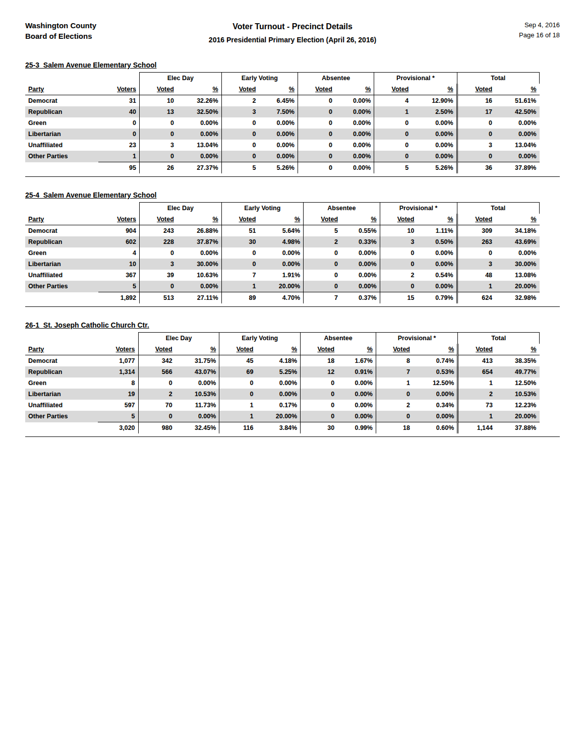Washington County
Board of Elections
Sep 4, 2016
Page 16 of 18
Voter Turnout - Precinct Details
2016 Presidential Primary Election (April 26, 2016)
25-3 Salem Avenue Elementary School
| | | Elec Day | Early Voting | Absentee | Provisional * | Total |
| Party | Voters | Voted | % | Voted | % | Voted | % | Voted | % | Voted | % |
| Democrat | 31 | 10 | 32.26% | 2 | 6.45% | 0 | 0.00% | 4 | 12.90% | 16 | 51.61% |
| Republican | 40 | 13 | 32.50% | 3 | 7.50% | 0 | 0.00% | 1 | 2.50% | 17 | 42.50% |
| Green | 0 | 0 | 0.00% | 0 | 0.00% | 0 | 0.00% | 0 | 0.00% | 0 | 0.00% |
| Libertarian | 0 | 0 | 0.00% | 0 | 0.00% | 0 | 0.00% | 0 | 0.00% | 0 | 0.00% |
| Unaffiliated | 23 | 3 | 13.04% | 0 | 0.00% | 0 | 0.00% | 0 | 0.00% | 3 | 13.04% |
| Other Parties | 1 | 0 | 0.00% | 0 | 0.00% | 0 | 0.00% | 0 | 0.00% | 0 | 0.00% |
| | 95 | 26 | 27.37% | 5 | 5.26% | 0 | 0.00% | 5 | 5.26% | 36 | 37.89% |
25-4 Salem Avenue Elementary School
| | | Elec Day | Early Voting | Absentee | Provisional * | Total |
| Party | Voters | Voted | % | Voted | % | Voted | % | Voted | % | Voted | % |
| Democrat | 904 | 243 | 26.88% | 51 | 5.64% | 5 | 0.55% | 10 | 1.11% | 309 | 34.18% |
| Republican | 602 | 228 | 37.87% | 30 | 4.98% | 2 | 0.33% | 3 | 0.50% | 263 | 43.69% |
| Green | 4 | 0 | 0.00% | 0 | 0.00% | 0 | 0.00% | 0 | 0.00% | 0 | 0.00% |
| Libertarian | 10 | 3 | 30.00% | 0 | 0.00% | 0 | 0.00% | 0 | 0.00% | 3 | 30.00% |
| Unaffiliated | 367 | 39 | 10.63% | 7 | 1.91% | 0 | 0.00% | 2 | 0.54% | 48 | 13.08% |
| Other Parties | 5 | 0 | 0.00% | 1 | 20.00% | 0 | 0.00% | 0 | 0.00% | 1 | 20.00% |
| | 1,892 | 513 | 27.11% | 89 | 4.70% | 7 | 0.37% | 15 | 0.79% | 624 | 32.98% |
26-1 St. Joseph Catholic Church Ctr.
| | | Elec Day | Early Voting | Absentee | Provisional * | Total |
| Party | Voters | Voted | % | Voted | % | Voted | % | Voted | % | Voted | % |
| Democrat | 1,077 | 342 | 31.75% | 45 | 4.18% | 18 | 1.67% | 8 | 0.74% | 413 | 38.35% |
| Republican | 1,314 | 566 | 43.07% | 69 | 5.25% | 12 | 0.91% | 7 | 0.53% | 654 | 49.77% |
| Green | 8 | 0 | 0.00% | 0 | 0.00% | 0 | 0.00% | 1 | 12.50% | 1 | 12.50% |
| Libertarian | 19 | 2 | 10.53% | 0 | 0.00% | 0 | 0.00% | 0 | 0.00% | 2 | 10.53% |
| Unaffiliated | 597 | 70 | 11.73% | 1 | 0.17% | 0 | 0.00% | 2 | 0.34% | 73 | 12.23% |
| Other Parties | 5 | 0 | 0.00% | 1 | 20.00% | 0 | 0.00% | 0 | 0.00% | 1 | 20.00% |
| | 3,020 | 980 | 32.45% | 116 | 3.84% | 30 | 0.99% | 18 | 0.60% | 1,144 | 37.88% |